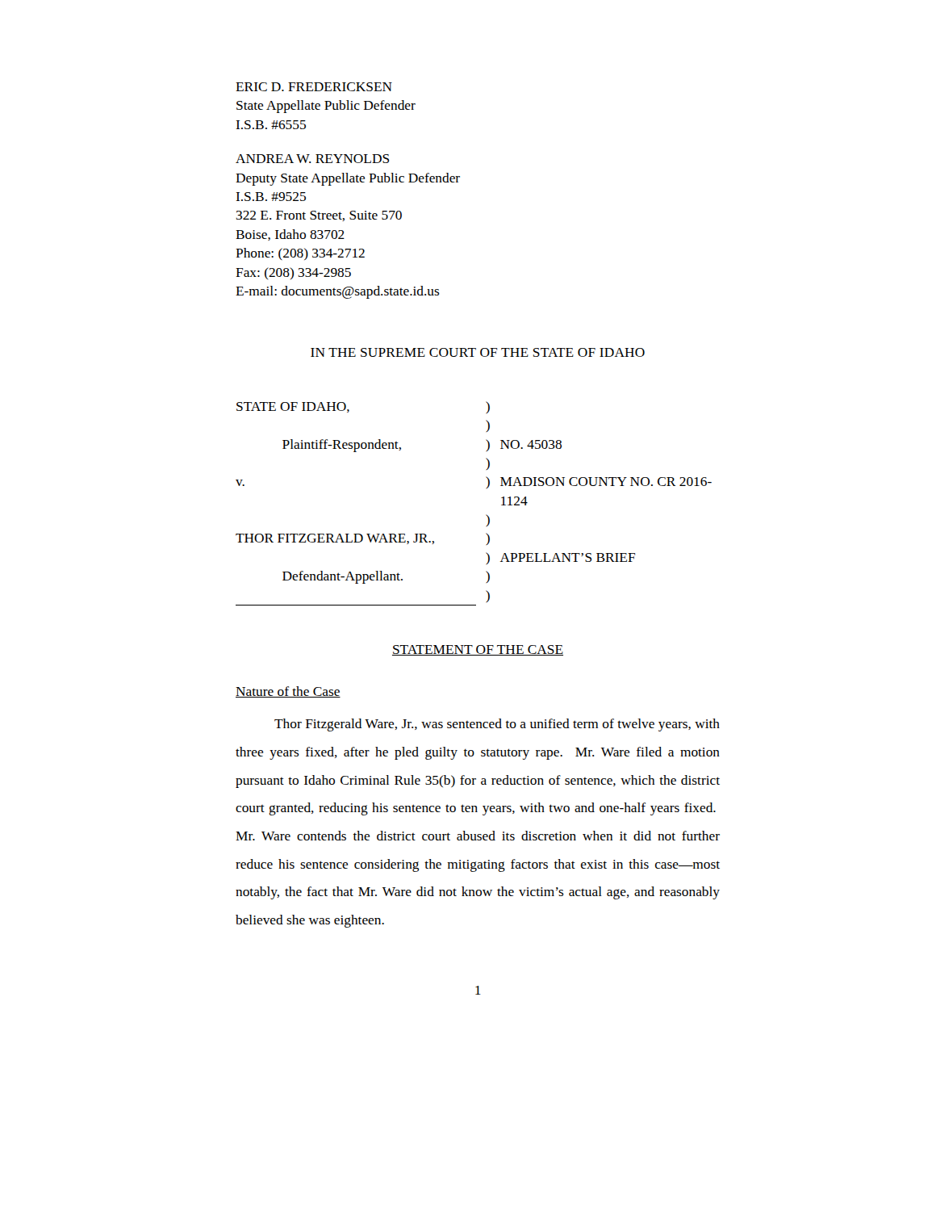ERIC D. FREDERICKSEN
State Appellate Public Defender
I.S.B. #6555
ANDREA W. REYNOLDS
Deputy State Appellate Public Defender
I.S.B. #9525
322 E. Front Street, Suite 570
Boise, Idaho 83702
Phone: (208) 334-2712
Fax: (208) 334-2985
E-mail: documents@sapd.state.id.us
IN THE SUPREME COURT OF THE STATE OF IDAHO
| STATE OF IDAHO, | ) | |
| | ) | |
| Plaintiff-Respondent, | ) | NO. 45038 |
| | ) | |
| v. | ) | MADISON COUNTY NO. CR 2016-1124 |
| | ) | |
| THOR FITZGERALD WARE, JR., | ) | |
| | ) | APPELLANT’S BRIEF |
| Defendant-Appellant. | ) | |
| | ) | |
STATEMENT OF THE CASE
Nature of the Case
Thor Fitzgerald Ware, Jr., was sentenced to a unified term of twelve years, with three years fixed, after he pled guilty to statutory rape. Mr. Ware filed a motion pursuant to Idaho Criminal Rule 35(b) for a reduction of sentence, which the district court granted, reducing his sentence to ten years, with two and one-half years fixed. Mr. Ware contends the district court abused its discretion when it did not further reduce his sentence considering the mitigating factors that exist in this case—most notably, the fact that Mr. Ware did not know the victim’s actual age, and reasonably believed she was eighteen.
1